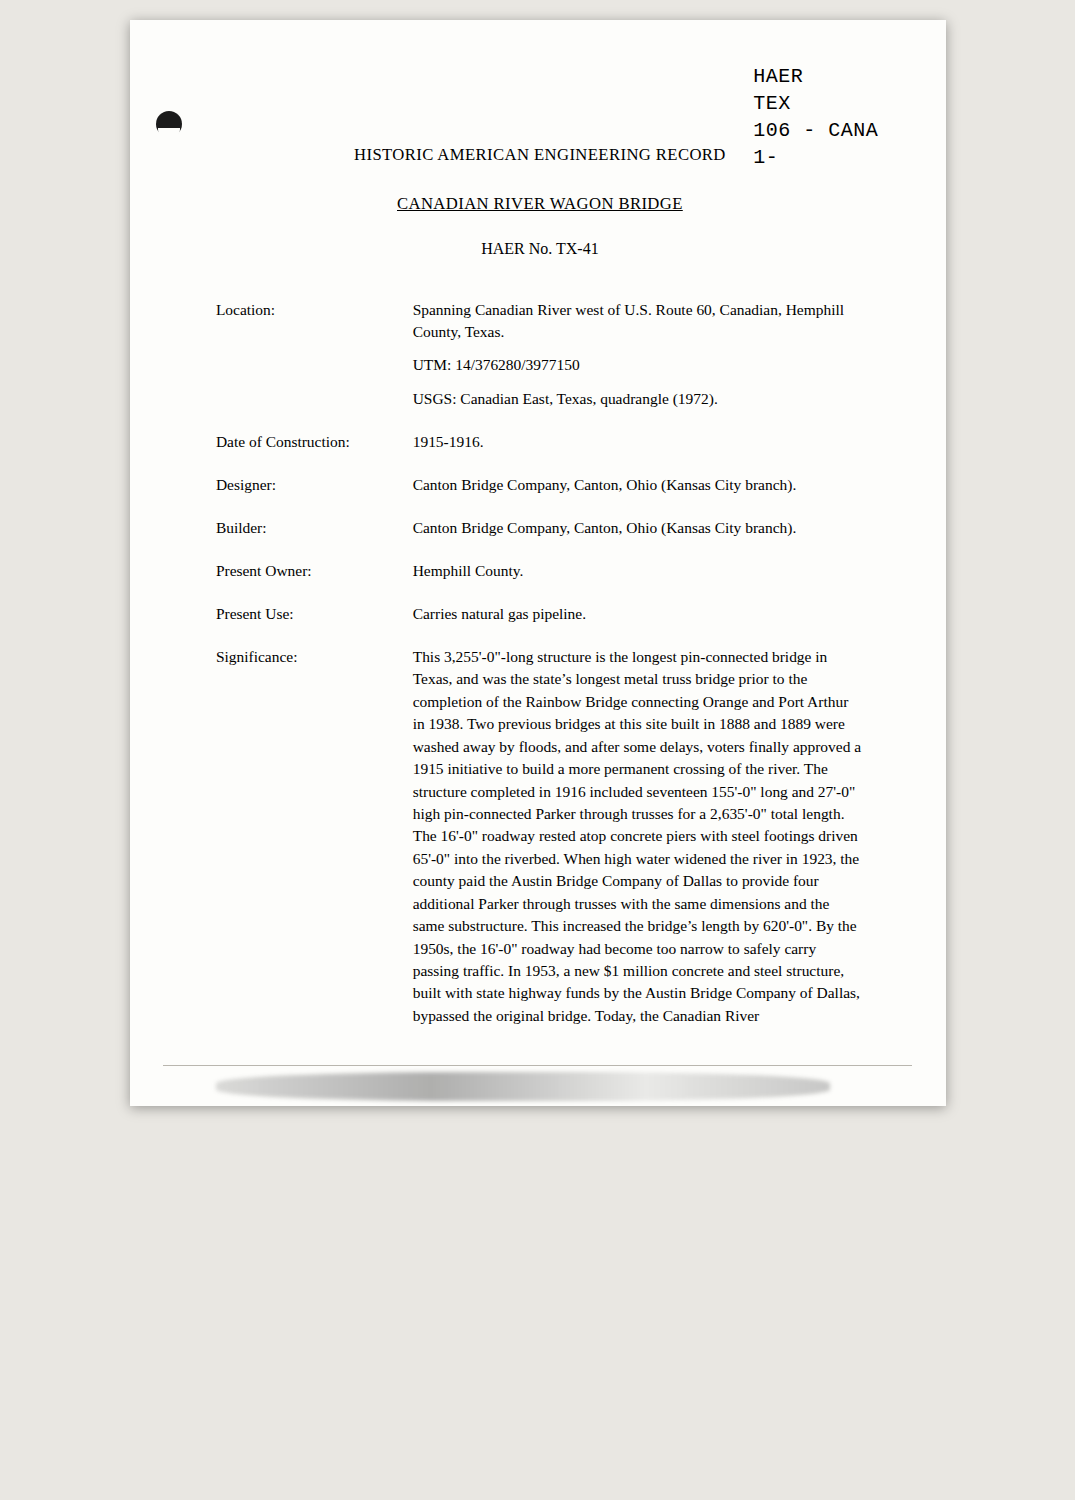HAER
TEX
106 - CANA
1-
HISTORIC AMERICAN ENGINEERING RECORD
CANADIAN RIVER WAGON BRIDGE
HAER No. TX-41
| Location: | Spanning Canadian River west of U.S. Route 60, Canadian, Hemphill County, Texas. UTM: 14/376280/3977150 USGS: Canadian East, Texas, quadrangle (1972). |
| Date of Construction: | 1915-1916. |
| Designer: | Canton Bridge Company, Canton, Ohio (Kansas City branch). |
| Builder: | Canton Bridge Company, Canton, Ohio (Kansas City branch). |
| Present Owner: | Hemphill County. |
| Present Use: | Carries natural gas pipeline. |
| Significance: | This 3,255'-0"-long structure is the longest pin-connected bridge in Texas, and was the state’s longest metal truss bridge prior to the completion of the Rainbow Bridge connecting Orange and Port Arthur in 1938. Two previous bridges at this site built in 1888 and 1889 were washed away by floods, and after some delays, voters finally approved a 1915 initiative to build a more permanent crossing of the river. The structure completed in 1916 included seventeen 155'-0" long and 27'-0" high pin-connected Parker through trusses for a 2,635'-0" total length. The 16'-0" roadway rested atop concrete piers with steel footings driven 65'-0" into the riverbed. When high water widened the river in 1923, the county paid the Austin Bridge Company of Dallas to provide four additional Parker through trusses with the same dimensions and the same substructure. This increased the bridge’s length by 620'-0". By the 1950s, the 16'-0" roadway had become too narrow to safely carry passing traffic. In 1953, a new $1 million concrete and steel structure, built with state highway funds by the Austin Bridge Company of Dallas, bypassed the original bridge. Today, the Canadian River |